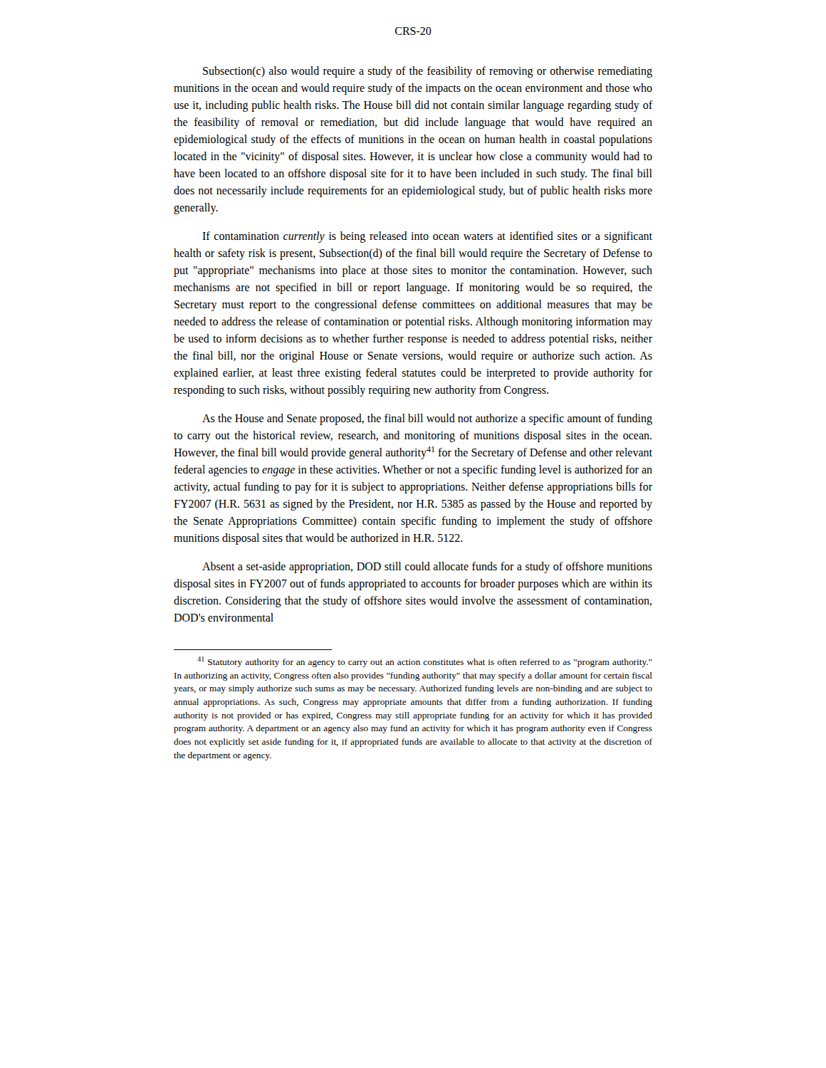CRS-20
Subsection(c) also would require a study of the feasibility of removing or otherwise remediating munitions in the ocean and would require study of the impacts on the ocean environment and those who use it, including public health risks. The House bill did not contain similar language regarding study of the feasibility of removal or remediation, but did include language that would have required an epidemiological study of the effects of munitions in the ocean on human health in coastal populations located in the "vicinity" of disposal sites. However, it is unclear how close a community would had to have been located to an offshore disposal site for it to have been included in such study. The final bill does not necessarily include requirements for an epidemiological study, but of public health risks more generally.
If contamination currently is being released into ocean waters at identified sites or a significant health or safety risk is present, Subsection(d) of the final bill would require the Secretary of Defense to put "appropriate" mechanisms into place at those sites to monitor the contamination. However, such mechanisms are not specified in bill or report language. If monitoring would be so required, the Secretary must report to the congressional defense committees on additional measures that may be needed to address the release of contamination or potential risks. Although monitoring information may be used to inform decisions as to whether further response is needed to address potential risks, neither the final bill, nor the original House or Senate versions, would require or authorize such action. As explained earlier, at least three existing federal statutes could be interpreted to provide authority for responding to such risks, without possibly requiring new authority from Congress.
As the House and Senate proposed, the final bill would not authorize a specific amount of funding to carry out the historical review, research, and monitoring of munitions disposal sites in the ocean. However, the final bill would provide general authority41 for the Secretary of Defense and other relevant federal agencies to engage in these activities. Whether or not a specific funding level is authorized for an activity, actual funding to pay for it is subject to appropriations. Neither defense appropriations bills for FY2007 (H.R. 5631 as signed by the President, nor H.R. 5385 as passed by the House and reported by the Senate Appropriations Committee) contain specific funding to implement the study of offshore munitions disposal sites that would be authorized in H.R. 5122.
Absent a set-aside appropriation, DOD still could allocate funds for a study of offshore munitions disposal sites in FY2007 out of funds appropriated to accounts for broader purposes which are within its discretion. Considering that the study of offshore sites would involve the assessment of contamination, DOD's environmental
41 Statutory authority for an agency to carry out an action constitutes what is often referred to as "program authority." In authorizing an activity, Congress often also provides "funding authority" that may specify a dollar amount for certain fiscal years, or may simply authorize such sums as may be necessary. Authorized funding levels are non-binding and are subject to annual appropriations. As such, Congress may appropriate amounts that differ from a funding authorization. If funding authority is not provided or has expired, Congress may still appropriate funding for an activity for which it has provided program authority. A department or an agency also may fund an activity for which it has program authority even if Congress does not explicitly set aside funding for it, if appropriated funds are available to allocate to that activity at the discretion of the department or agency.